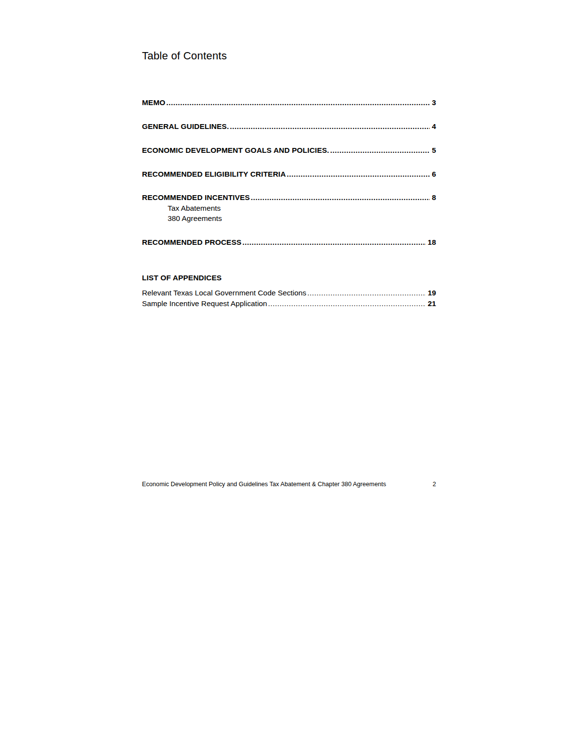Table of Contents
MEMO ................................................................................................................................................. 3
GENERAL GUIDELINES. .............................................................................................................. 4
ECONOMIC DEVELOPMENT GOALS AND POLICIES. .................................................................... 5
RECOMMENDED ELIGIBILITY CRITERIA ....................................................................................... 6
RECOMMENDED INCENTIVES ....................................................................................................... 8
Tax Abatements
380 Agreements
RECOMMENDED PROCESS ........................................................................................................... 18
LIST OF APPENDICES
Relevant Texas Local Government Code Sections ........................................................................... 19
Sample Incentive Request Application .............................................................................................. 21
Economic Development Policy and Guidelines Tax Abatement & Chapter 380 Agreements 2